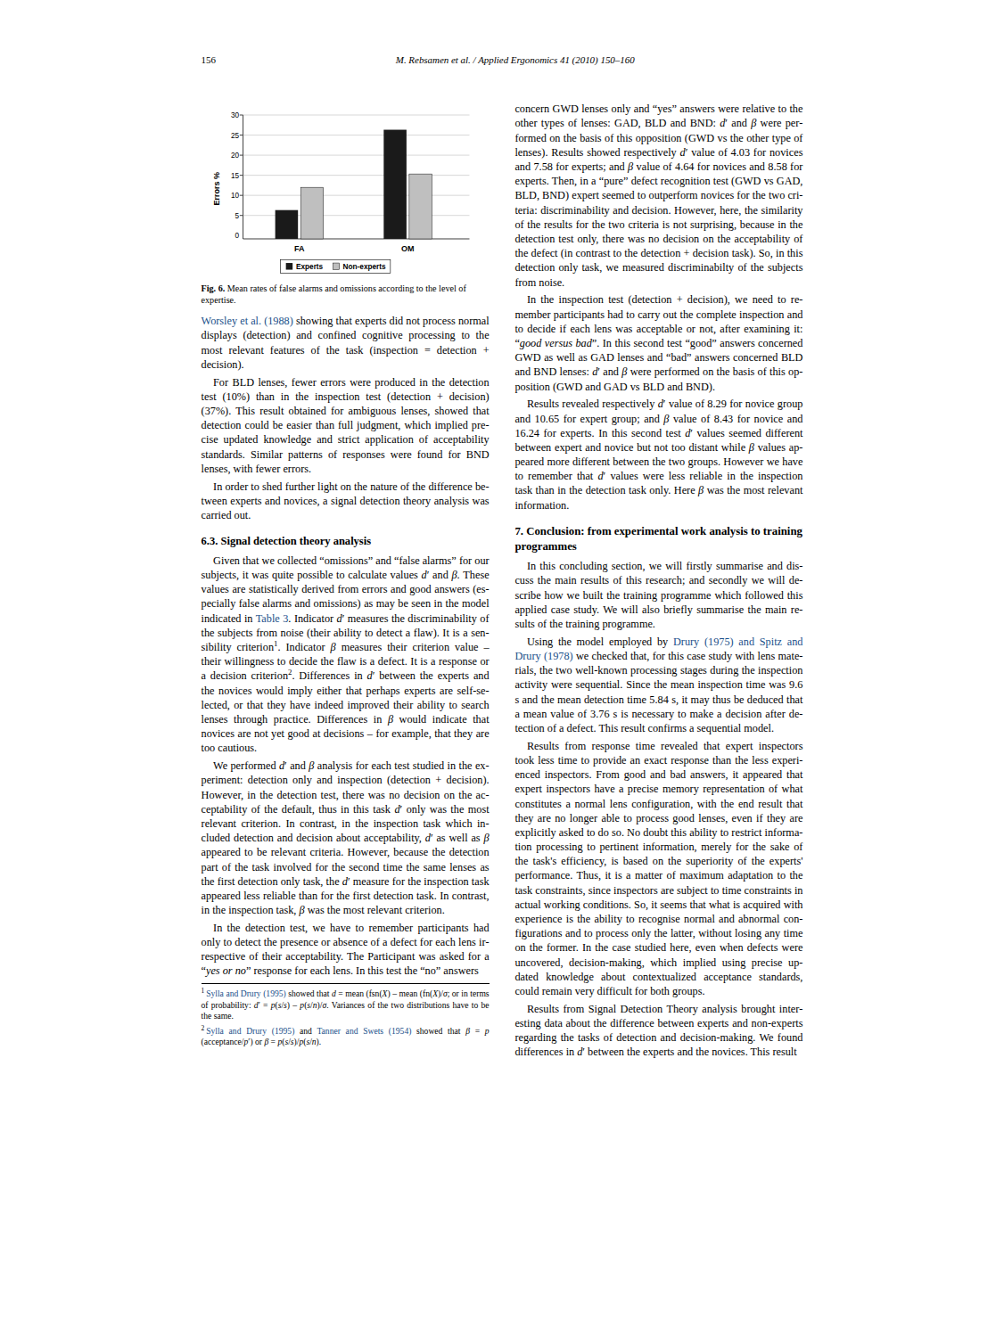156 M. Rebsamen et al. / Applied Ergonomics 41 (2010) 150–160
30 25 20 15 10 5 0 Errors % FA OM Experts Non-experts
Fig. 6. Mean rates of false alarms and omissions according to the level of expertise.
Worsley et al. (1988) showing that experts did not process normal displays (detection) and confined cognitive processing to the most relevant features of the task (inspection = detection + decision).
For BLD lenses, fewer errors were produced in the detection test (10%) than in the inspection test (detection + decision) (37%). This result obtained for ambiguous lenses, showed that detection could be easier than full judgment, which implied precise updated knowledge and strict application of acceptability standards. Similar patterns of responses were found for BND lenses, with fewer errors.
In order to shed further light on the nature of the difference between experts and novices, a signal detection theory analysis was carried out.
6.3. Signal detection theory analysis
Given that we collected “omissions” and “false alarms” for our subjects, it was quite possible to calculate values d′ and β. These values are statistically derived from errors and good answers (especially false alarms and omissions) as may be seen in the model indicated in Table 3. Indicator d′ measures the discriminability of the subjects from noise (their ability to detect a flaw). It is a sensibility criterion1. Indicator β measures their criterion value – their willingness to decide the flaw is a defect. It is a response or a decision criterion2. Differences in d′ between the experts and the novices would imply either that perhaps experts are self-selected, or that they have indeed improved their ability to search lenses through practice. Differences in β would indicate that novices are not yet good at decisions – for example, that they are too cautious.
We performed d′ and β analysis for each test studied in the experiment: detection only and inspection (detection + decision). However, in the detection test, there was no decision on the acceptability of the default, thus in this task d′ only was the most relevant criterion. In contrast, in the inspection task which included detection and decision about acceptability, d′ as well as β appeared to be relevant criteria. However, because the detection part of the task involved for the second time the same lenses as the first detection only task, the d′ measure for the inspection task appeared less reliable than for the first detection task. In contrast, in the inspection task, β was the most relevant criterion.
In the detection test, we have to remember participants had only to detect the presence or absence of a defect for each lens irrespective of their acceptability. The Participant was asked for a “yes or no” response for each lens. In this test the “no” answers
1 Sylla and Drury (1995) showed that d = mean (fsn(X) – mean (fn(X)/σ; or in terms of probability: d′ = p(s/s) – p(s/n)/σ. Variances of the two distributions have to be the same.
2 Sylla and Drury (1995) and Tanner and Swets (1954) showed that β = p (acceptance/p′) or β = p(s/s)/p(s/n).
concern GWD lenses only and “yes” answers were relative to the other types of lenses: GAD, BLD and BND: d′ and β were performed on the basis of this opposition (GWD vs the other type of lenses). Results showed respectively d′ value of 4.03 for novices and 7.58 for experts; and β value of 4.64 for novices and 8.58 for experts. Then, in a “pure” defect recognition test (GWD vs GAD, BLD, BND) expert seemed to outperform novices for the two criteria: discriminability and decision. However, here, the similarity of the results for the two criteria is not surprising, because in the detection test only, there was no decision on the acceptability of the defect (in contrast to the detection + decision task). So, in this detection only task, we measured discriminabilty of the subjects from noise.
In the inspection test (detection + decision), we need to remember participants had to carry out the complete inspection and to decide if each lens was acceptable or not, after examining it: “good versus bad”. In this second test “good” answers concerned GWD as well as GAD lenses and “bad” answers concerned BLD and BND lenses: d′ and β were performed on the basis of this opposition (GWD and GAD vs BLD and BND).
Results revealed respectively d′ value of 8.29 for novice group and 10.65 for expert group; and β value of 8.43 for novice and 16.24 for experts. In this second test d′ values seemed different between expert and novice but not too distant while β values appeared more different between the two groups. However we have to remember that d′ values were less reliable in the inspection task than in the detection task only. Here β was the most relevant information.
7. Conclusion: from experimental work analysis to training programmes
In this concluding section, we will firstly summarise and discuss the main results of this research; and secondly we will describe how we built the training programme which followed this applied case study. We will also briefly summarise the main results of the training programme.
Using the model employed by Drury (1975) and Spitz and Drury (1978) we checked that, for this case study with lens materials, the two well-known processing stages during the inspection activity were sequential. Since the mean inspection time was 9.6 s and the mean detection time 5.84 s, it may thus be deduced that a mean value of 3.76 s is necessary to make a decision after detection of a defect. This result confirms a sequential model.
Results from response time revealed that expert inspectors took less time to provide an exact response than the less experienced inspectors. From good and bad answers, it appeared that expert inspectors have a precise memory representation of what constitutes a normal lens configuration, with the end result that they are no longer able to process good lenses, even if they are explicitly asked to do so. No doubt this ability to restrict information processing to pertinent information, merely for the sake of the task's efficiency, is based on the superiority of the experts' performance. Thus, it is a matter of maximum adaptation to the task constraints, since inspectors are subject to time constraints in actual working conditions. So, it seems that what is acquired with experience is the ability to recognise normal and abnormal configurations and to process only the latter, without losing any time on the former. In the case studied here, even when defects were uncovered, decision-making, which implied using precise updated knowledge about contextualized acceptance standards, could remain very difficult for both groups.
Results from Signal Detection Theory analysis brought interesting data about the difference between experts and non-experts regarding the tasks of detection and decision-making. We found differences in d′ between the experts and the novices. This result